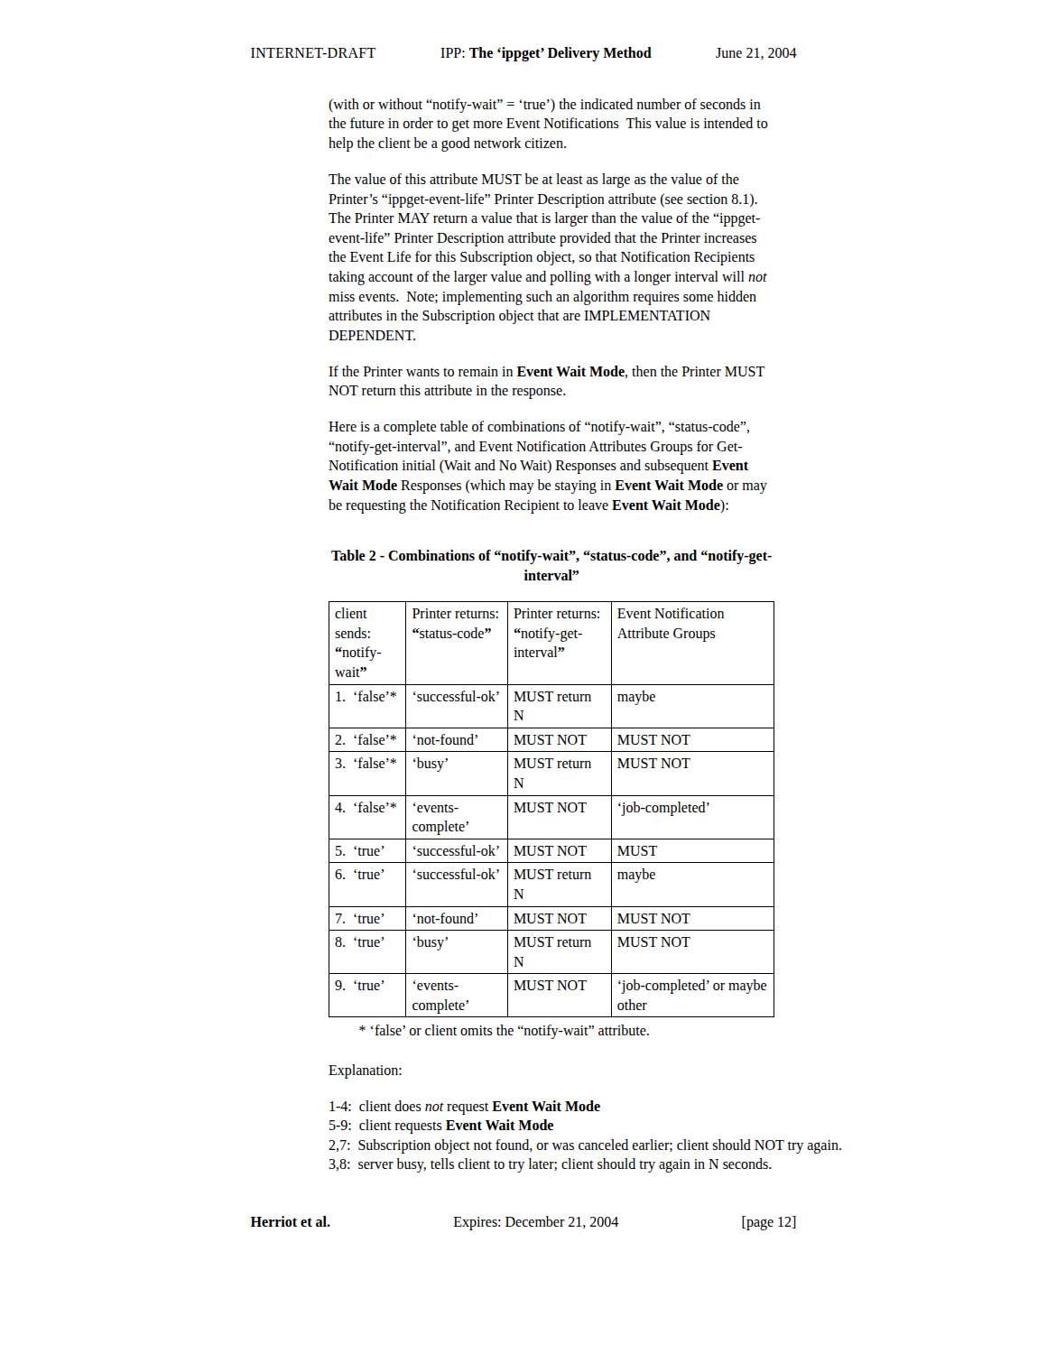INTERNET-DRAFT
IPP: The ‘ippget’ Delivery Method
June 21, 2004
(with or without “notify-wait” = ‘true’) the indicated number of seconds in the future in order to get more Event Notifications This value is intended to help the client be a good network citizen.
The value of this attribute MUST be at least as large as the value of the Printer’s “ippget-event-life” Printer Description attribute (see section 8.1). The Printer MAY return a value that is larger than the value of the “ippget-event-life” Printer Description attribute provided that the Printer increases the Event Life for this Subscription object, so that Notification Recipients taking account of the larger value and polling with a longer interval will not miss events. Note; implementing such an algorithm requires some hidden attributes in the Subscription object that are IMPLEMENTATION DEPENDENT.
If the Printer wants to remain in Event Wait Mode, then the Printer MUST NOT return this attribute in the response.
Here is a complete table of combinations of “notify-wait”, “status-code”, “notify-get-interval”, and Event Notification Attributes Groups for Get-Notification initial (Wait and No Wait) Responses and subsequent Event Wait Mode Responses (which may be staying in Event Wait Mode or may be requesting the Notification Recipient to leave Event Wait Mode):
Table 2 - Combinations of “notify-wait”, “status-code”, and “notify-get-interval”
| client sends: “ notify-wait ” | Printer returns: “ status-code ” | Printer returns: “ notify-get-interval ” | Event Notification Attribute Groups |
| --- | --- | --- | --- |
| 1. ‘false’* | ‘successful-ok’ | MUST return N | maybe |
| 2. ‘false’* | ‘not-found’ | MUST NOT | MUST NOT |
| 3. ‘false’* | ‘busy’ | MUST return N | MUST NOT |
| 4. ‘false’* | ‘events-complete’ | MUST NOT | ‘job-completed’ |
| 5. ‘true’ | ‘successful-ok’ | MUST NOT | MUST |
| 6. ‘true’ | ‘successful-ok’ | MUST return N | maybe |
| 7. ‘true’ | ‘not-found’ | MUST NOT | MUST NOT |
| 8. ‘true’ | ‘busy’ | MUST return N | MUST NOT |
| 9. ‘true’ | ‘events-complete’ | MUST NOT | ‘job-completed’ or maybe other |
* ‘false’ or client omits the “notify-wait” attribute.
Explanation:
1-4: client does not request Event Wait Mode
5-9: client requests Event Wait Mode
2,7: Subscription object not found, or was canceled earlier; client should NOT try again.
3,8: server busy, tells client to try later; client should try again in N seconds.
Herriot et al.
Expires: December 21, 2004
[page 12]